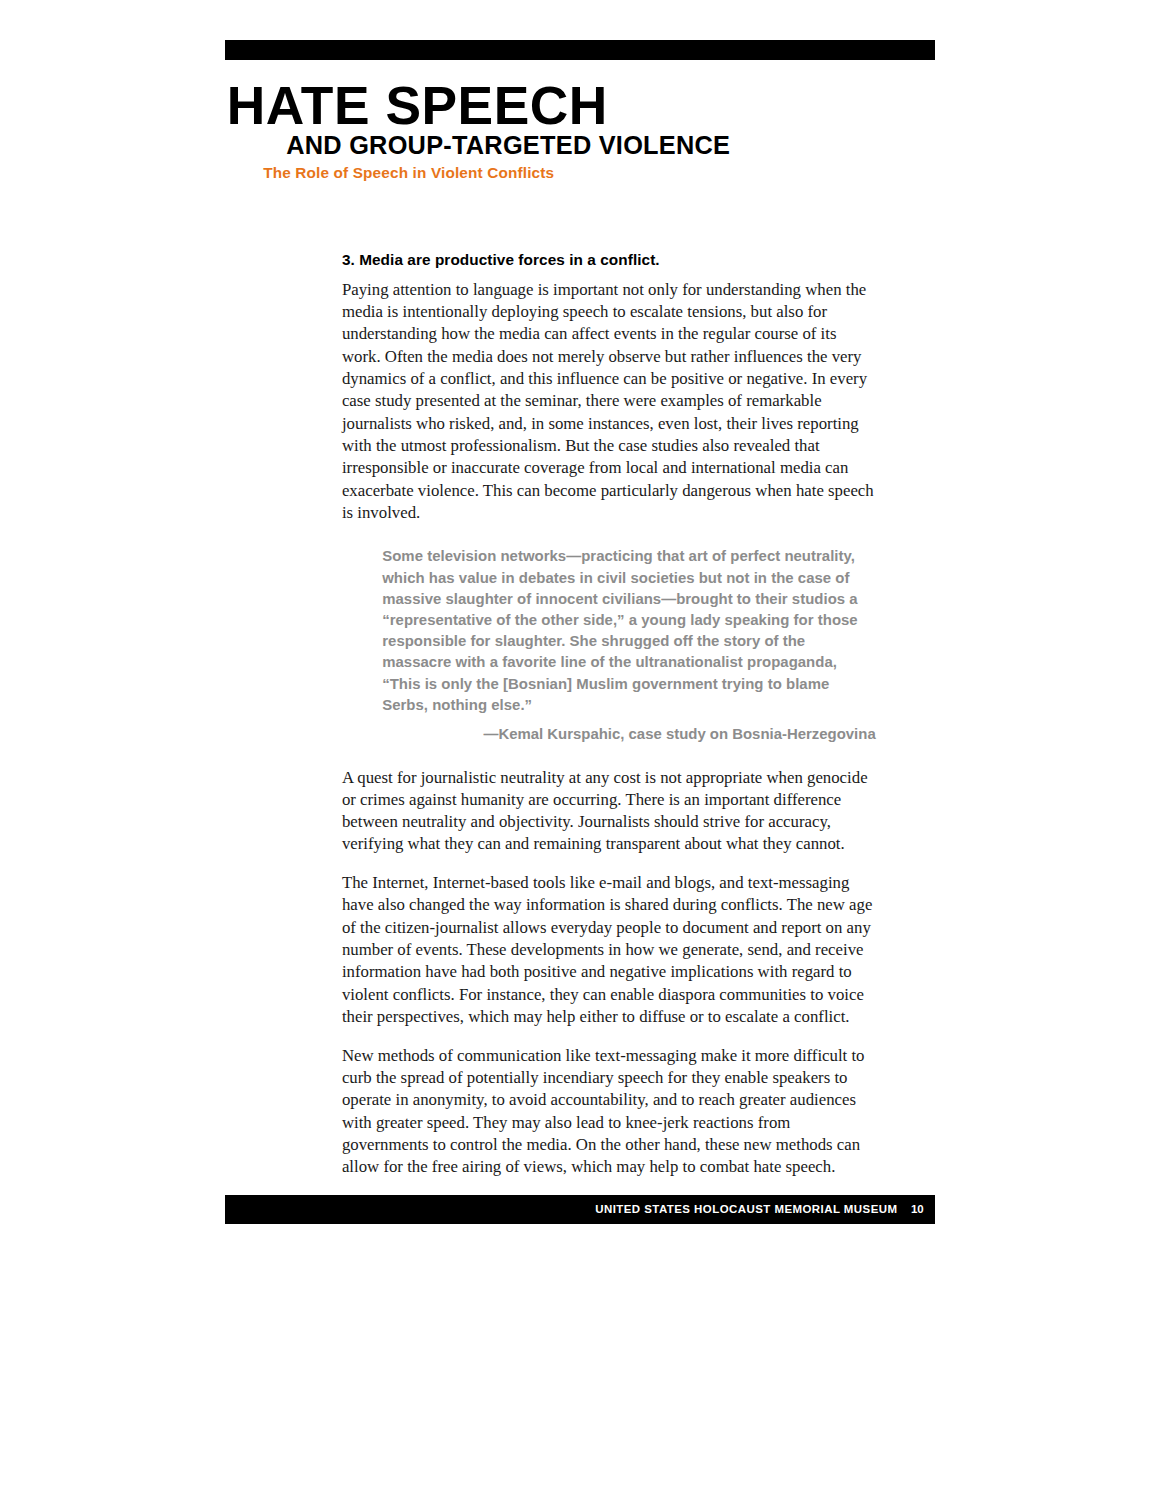Hate Speech
and Group-Targeted Violence
The Role of Speech in Violent Conflicts
3. Media are productive forces in a conflict.
Paying attention to language is important not only for understanding when the media is intentionally deploying speech to escalate tensions, but also for understanding how the media can affect events in the regular course of its work. Often the media does not merely observe but rather influences the very dynamics of a conflict, and this influence can be positive or negative. In every case study presented at the seminar, there were examples of remarkable journalists who risked, and, in some instances, even lost, their lives reporting with the utmost professionalism. But the case studies also revealed that irresponsible or inaccurate coverage from local and international media can exacerbate violence. This can become particularly dangerous when hate speech is involved.
Some television networks—practicing that art of perfect neutrality, which has value in debates in civil societies but not in the case of massive slaughter of innocent civilians—brought to their studios a “representative of the other side,” a young lady speaking for those responsible for slaughter. She shrugged off the story of the massacre with a favorite line of the ultranationalist propaganda, “This is only the [Bosnian] Muslim government trying to blame Serbs, nothing else.”
—Kemal Kurspahic, case study on Bosnia-Herzegovina
A quest for journalistic neutrality at any cost is not appropriate when genocide or crimes against humanity are occurring. There is an important difference between neutrality and objectivity. Journalists should strive for accuracy, verifying what they can and remaining transparent about what they cannot.
The Internet, Internet-based tools like e-mail and blogs, and text-messaging have also changed the way information is shared during conflicts. The new age of the citizen-journalist allows everyday people to document and report on any number of events. These developments in how we generate, send, and receive information have had both positive and negative implications with regard to violent conflicts. For instance, they can enable diaspora communities to voice their perspectives, which may help either to diffuse or to escalate a conflict.
New methods of communication like text-messaging make it more difficult to curb the spread of potentially incendiary speech for they enable speakers to operate in anonymity, to avoid accountability, and to reach greater audiences with greater speed. They may also lead to knee-jerk reactions from governments to control the media. On the other hand, these new methods can allow for the free airing of views, which may help to combat hate speech.
United States Holocaust Memorial Museum 10